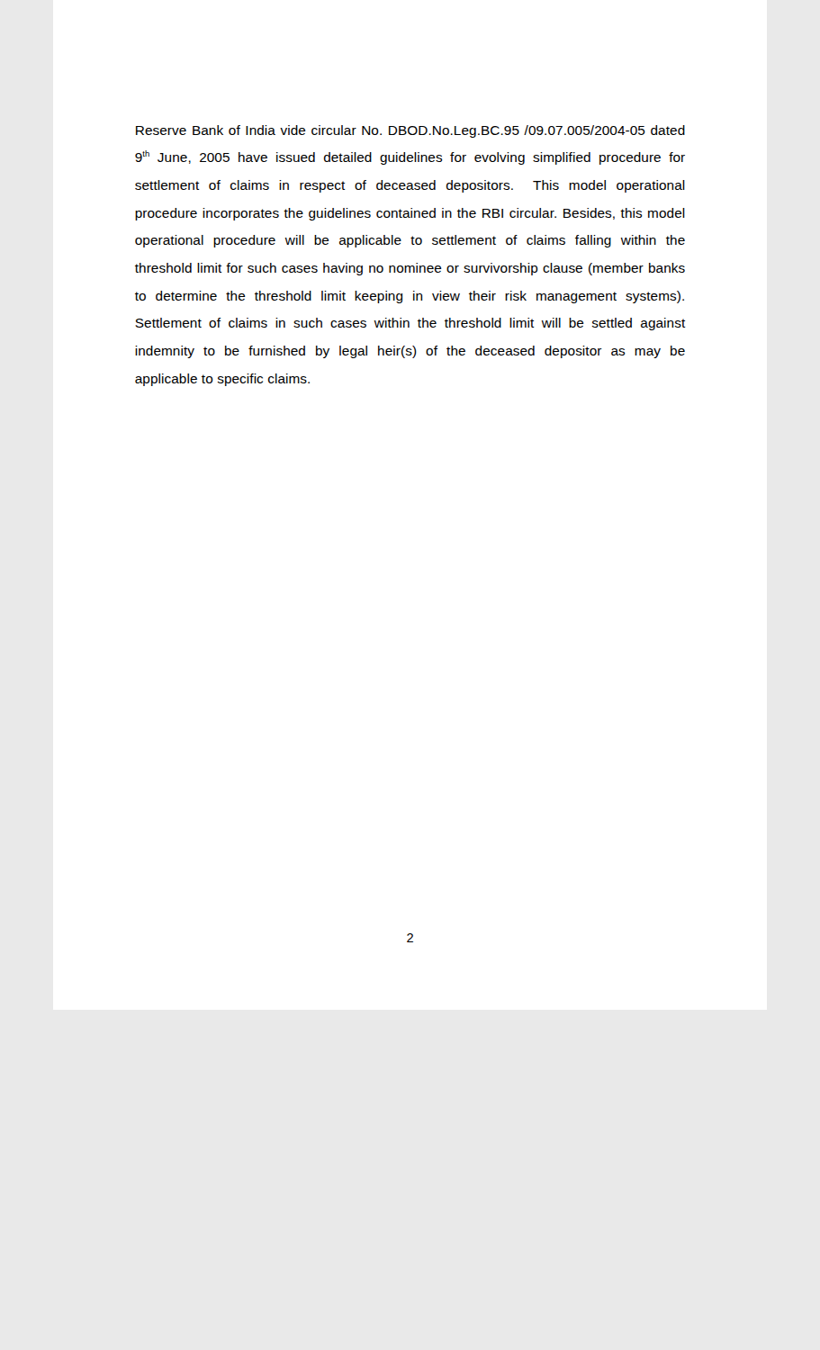Reserve Bank of India vide circular No. DBOD.No.Leg.BC.95 /09.07.005/2004-05 dated 9th June, 2005 have issued detailed guidelines for evolving simplified procedure for settlement of claims in respect of deceased depositors. This model operational procedure incorporates the guidelines contained in the RBI circular. Besides, this model operational procedure will be applicable to settlement of claims falling within the threshold limit for such cases having no nominee or survivorship clause (member banks to determine the threshold limit keeping in view their risk management systems). Settlement of claims in such cases within the threshold limit will be settled against indemnity to be furnished by legal heir(s) of the deceased depositor as may be applicable to specific claims.
2